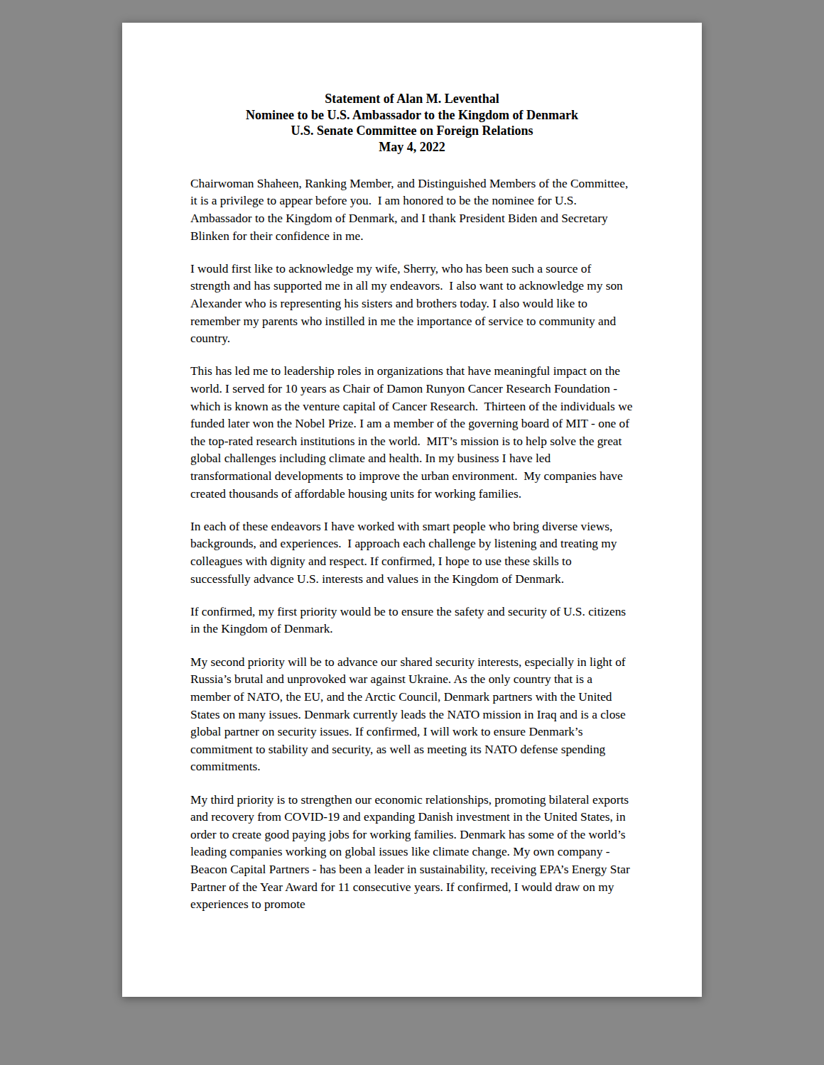Statement of Alan M. Leventhal
Nominee to be U.S. Ambassador to the Kingdom of Denmark
U.S. Senate Committee on Foreign Relations
May 4, 2022
Chairwoman Shaheen, Ranking Member, and Distinguished Members of the Committee, it is a privilege to appear before you. I am honored to be the nominee for U.S. Ambassador to the Kingdom of Denmark, and I thank President Biden and Secretary Blinken for their confidence in me.
I would first like to acknowledge my wife, Sherry, who has been such a source of strength and has supported me in all my endeavors. I also want to acknowledge my son Alexander who is representing his sisters and brothers today. I also would like to remember my parents who instilled in me the importance of service to community and country.
This has led me to leadership roles in organizations that have meaningful impact on the world. I served for 10 years as Chair of Damon Runyon Cancer Research Foundation - which is known as the venture capital of Cancer Research. Thirteen of the individuals we funded later won the Nobel Prize. I am a member of the governing board of MIT - one of the top-rated research institutions in the world. MIT’s mission is to help solve the great global challenges including climate and health. In my business I have led transformational developments to improve the urban environment. My companies have created thousands of affordable housing units for working families.
In each of these endeavors I have worked with smart people who bring diverse views, backgrounds, and experiences. I approach each challenge by listening and treating my colleagues with dignity and respect. If confirmed, I hope to use these skills to successfully advance U.S. interests and values in the Kingdom of Denmark.
If confirmed, my first priority would be to ensure the safety and security of U.S. citizens in the Kingdom of Denmark.
My second priority will be to advance our shared security interests, especially in light of Russia’s brutal and unprovoked war against Ukraine. As the only country that is a member of NATO, the EU, and the Arctic Council, Denmark partners with the United States on many issues. Denmark currently leads the NATO mission in Iraq and is a close global partner on security issues. If confirmed, I will work to ensure Denmark’s commitment to stability and security, as well as meeting its NATO defense spending commitments.
My third priority is to strengthen our economic relationships, promoting bilateral exports and recovery from COVID-19 and expanding Danish investment in the United States, in order to create good paying jobs for working families. Denmark has some of the world’s leading companies working on global issues like climate change. My own company - Beacon Capital Partners - has been a leader in sustainability, receiving EPA’s Energy Star Partner of the Year Award for 11 consecutive years. If confirmed, I would draw on my experiences to promote